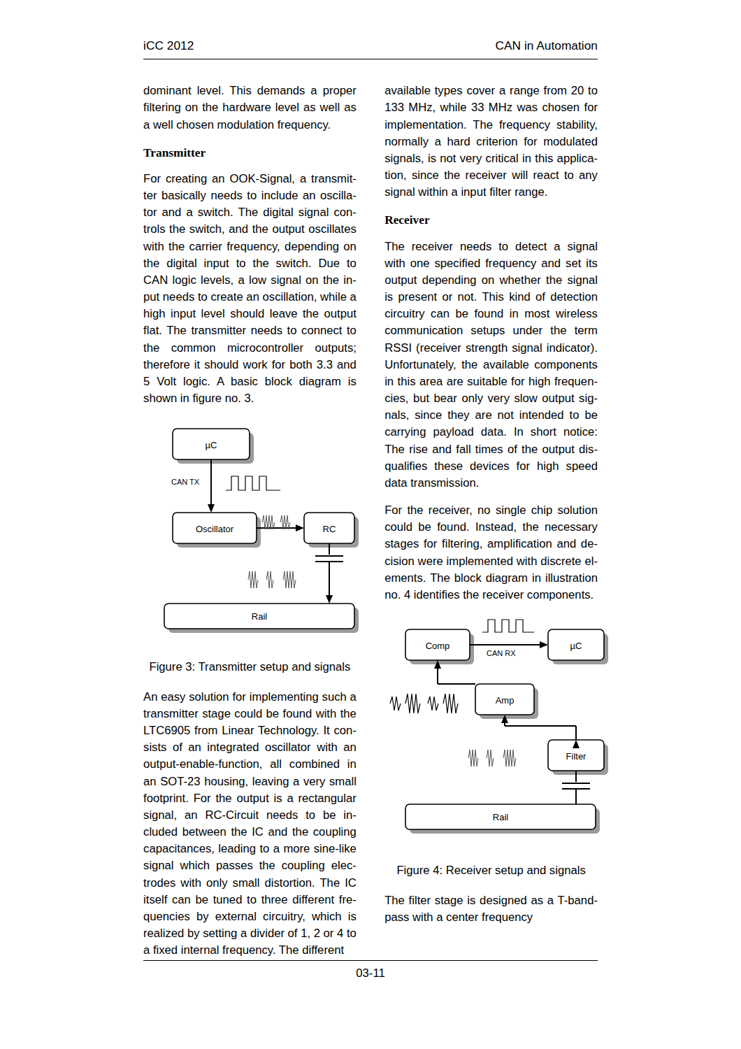iCC 2012
CAN in Automation
dominant level. This demands a proper filtering on the hardware level as well as a well chosen modulation frequency.
Transmitter
For creating an OOK-Signal, a transmitter basically needs to include an oscillator and a switch. The digital signal controls the switch, and the output oscillates with the carrier frequency, depending on the digital input to the switch. Due to CAN logic levels, a low signal on the input needs to create an oscillation, while a high input level should leave the output flat. The transmitter needs to connect to the common microcontroller outputs; therefore it should work for both 3.3 and 5 Volt logic. A basic block diagram is shown in figure no. 3.
µC CAN TX Oscillator RC Rail
Figure 3: Transmitter setup and signals
An easy solution for implementing such a transmitter stage could be found with the LTC6905 from Linear Technology. It consists of an integrated oscillator with an output-enable-function, all combined in an SOT-23 housing, leaving a very small footprint. For the output is a rectangular signal, an RC-Circuit needs to be included between the IC and the coupling capacitances, leading to a more sine-like signal which passes the coupling electrodes with only small distortion. The IC itself can be tuned to three different frequencies by external circuitry, which is realized by setting a divider of 1, 2 or 4 to a fixed internal frequency. The different
available types cover a range from 20 to 133 MHz, while 33 MHz was chosen for implementation. The frequency stability, normally a hard criterion for modulated signals, is not very critical in this application, since the receiver will react to any signal within a input filter range.
Receiver
The receiver needs to detect a signal with one specified frequency and set its output depending on whether the signal is present or not. This kind of detection circuitry can be found in most wireless communication setups under the term RSSI (receiver strength signal indicator). Unfortunately, the available components in this area are suitable for high frequencies, but bear only very slow output signals, since they are not intended to be carrying payload data. In short notice: The rise and fall times of the output disqualifies these devices for high speed data transmission.
For the receiver, no single chip solution could be found. Instead, the necessary stages for filtering, amplification and decision were implemented with discrete elements. The block diagram in illustration no. 4 identifies the receiver components.
Comp µC CAN RX Amp Filter Rail
Figure 4: Receiver setup and signals
The filter stage is designed as a T-bandpass with a center frequency
03-11